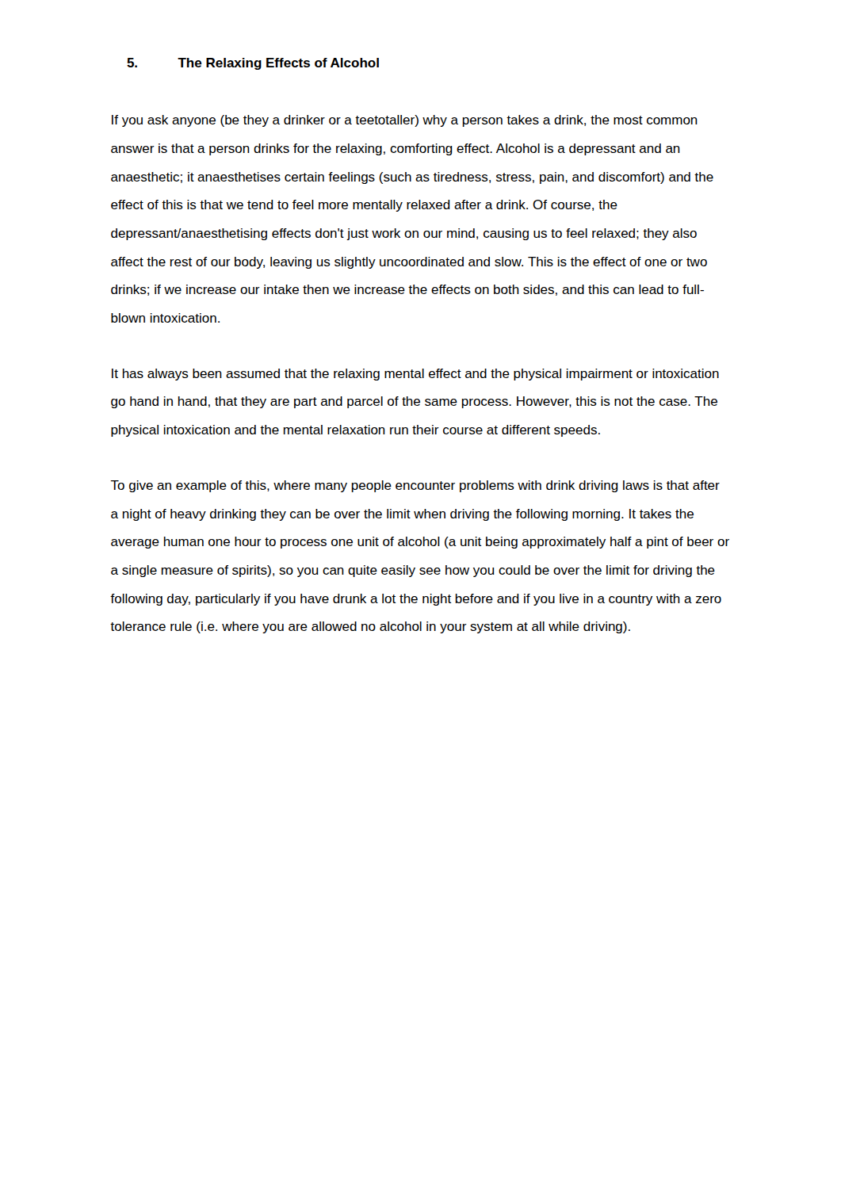5. The Relaxing Effects of Alcohol
If you ask anyone (be they a drinker or a teetotaller) why a person takes a drink, the most common answer is that a person drinks for the relaxing, comforting effect. Alcohol is a depressant and an anaesthetic; it anaesthetises certain feelings (such as tiredness, stress, pain, and discomfort) and the effect of this is that we tend to feel more mentally relaxed after a drink. Of course, the depressant/anaesthetising effects don't just work on our mind, causing us to feel relaxed; they also affect the rest of our body, leaving us slightly uncoordinated and slow. This is the effect of one or two drinks; if we increase our intake then we increase the effects on both sides, and this can lead to full-blown intoxication.
It has always been assumed that the relaxing mental effect and the physical impairment or intoxication go hand in hand, that they are part and parcel of the same process. However, this is not the case. The physical intoxication and the mental relaxation run their course at different speeds.
To give an example of this, where many people encounter problems with drink driving laws is that after a night of heavy drinking they can be over the limit when driving the following morning. It takes the average human one hour to process one unit of alcohol (a unit being approximately half a pint of beer or a single measure of spirits), so you can quite easily see how you could be over the limit for driving the following day, particularly if you have drunk a lot the night before and if you live in a country with a zero tolerance rule (i.e. where you are allowed no alcohol in your system at all while driving).